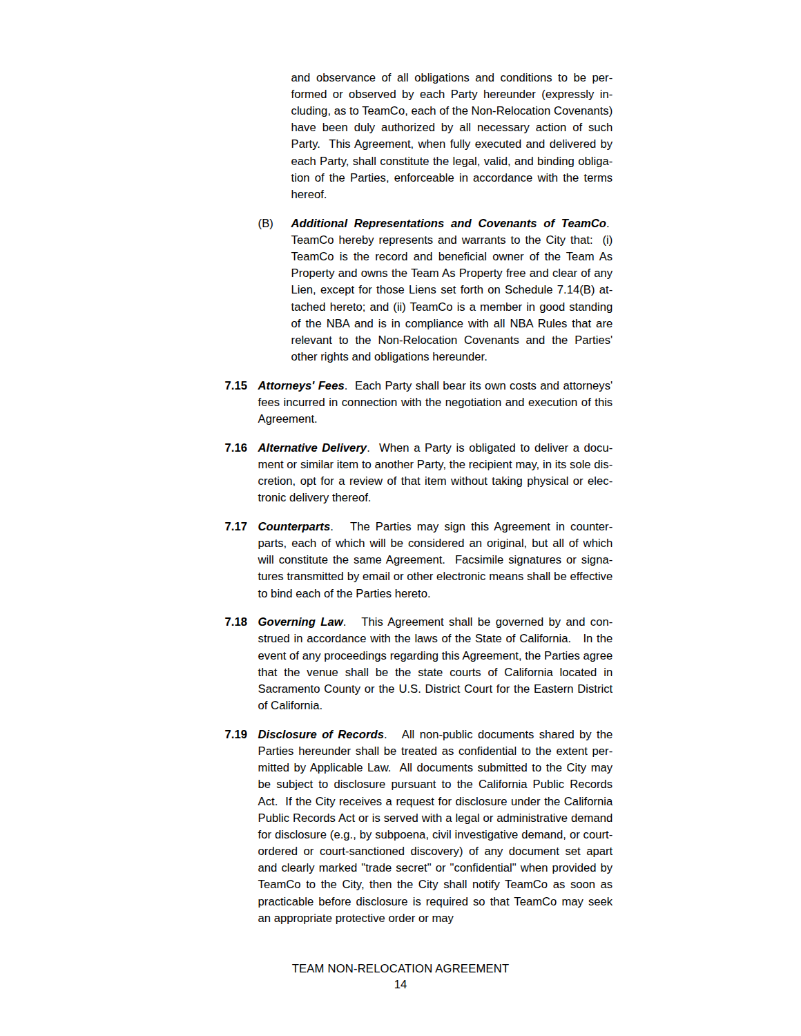and observance of all obligations and conditions to be performed or observed by each Party hereunder (expressly including, as to TeamCo, each of the Non-Relocation Covenants) have been duly authorized by all necessary action of such Party. This Agreement, when fully executed and delivered by each Party, shall constitute the legal, valid, and binding obligation of the Parties, enforceable in accordance with the terms hereof.
(B) Additional Representations and Covenants of TeamCo. TeamCo hereby represents and warrants to the City that: (i) TeamCo is the record and beneficial owner of the Team As Property and owns the Team As Property free and clear of any Lien, except for those Liens set forth on Schedule 7.14(B) attached hereto; and (ii) TeamCo is a member in good standing of the NBA and is in compliance with all NBA Rules that are relevant to the Non-Relocation Covenants and the Parties' other rights and obligations hereunder.
7.15 Attorneys' Fees. Each Party shall bear its own costs and attorneys' fees incurred in connection with the negotiation and execution of this Agreement.
7.16 Alternative Delivery. When a Party is obligated to deliver a document or similar item to another Party, the recipient may, in its sole discretion, opt for a review of that item without taking physical or electronic delivery thereof.
7.17 Counterparts. The Parties may sign this Agreement in counterparts, each of which will be considered an original, but all of which will constitute the same Agreement. Facsimile signatures or signatures transmitted by email or other electronic means shall be effective to bind each of the Parties hereto.
7.18 Governing Law. This Agreement shall be governed by and construed in accordance with the laws of the State of California. In the event of any proceedings regarding this Agreement, the Parties agree that the venue shall be the state courts of California located in Sacramento County or the U.S. District Court for the Eastern District of California.
7.19 Disclosure of Records. All non-public documents shared by the Parties hereunder shall be treated as confidential to the extent permitted by Applicable Law. All documents submitted to the City may be subject to disclosure pursuant to the California Public Records Act. If the City receives a request for disclosure under the California Public Records Act or is served with a legal or administrative demand for disclosure (e.g., by subpoena, civil investigative demand, or court-ordered or court-sanctioned discovery) of any document set apart and clearly marked "trade secret" or "confidential" when provided by TeamCo to the City, then the City shall notify TeamCo as soon as practicable before disclosure is required so that TeamCo may seek an appropriate protective order or may
TEAM NON-RELOCATION AGREEMENT
14